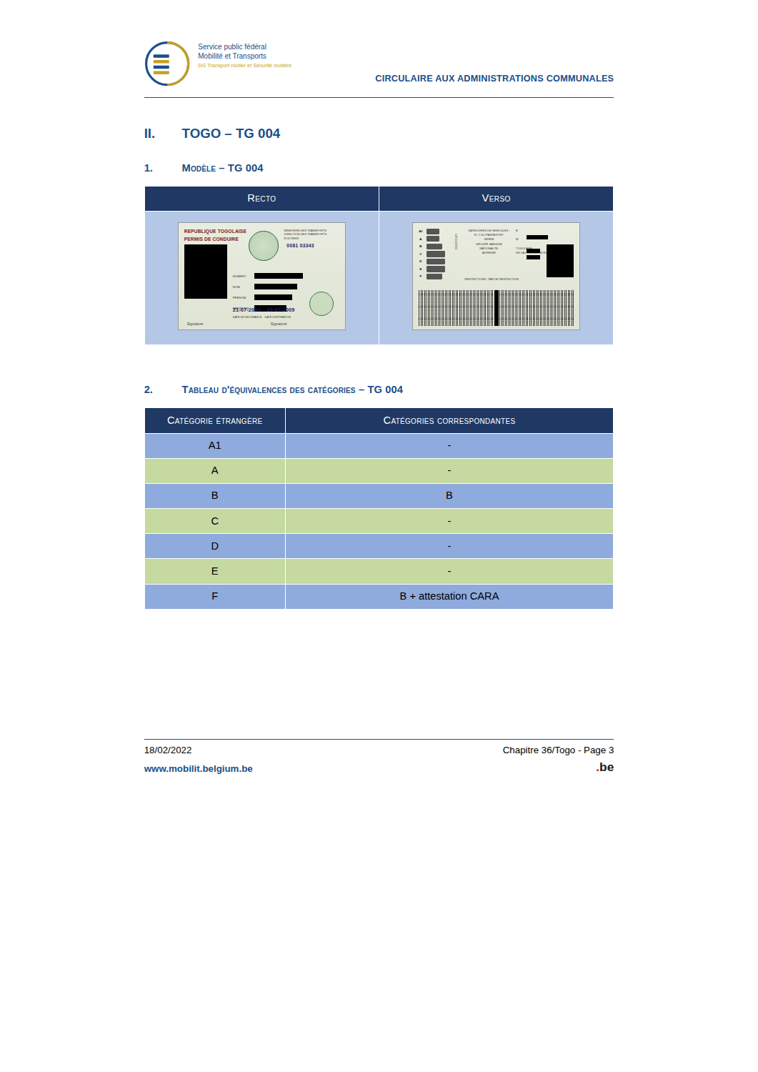Service public fédéral
Mobilité et Transports
DG Transport routier et Sécurité routière
CIRCULAIRE AUX ADMINISTRATIONS COMMUNALES
II. TOGO – TG 004
1. Modèle – TG 004
| Recto | Verso |
| --- | --- |
| REPUBLIQUE TOGOLAISE PERMIS DE CONDUIRE MINISTERE DES TRANSPORTS DIRECTION DES TRANSPORTS ROUTIERS 0081 03343 NUMERO NOM PRENOM MENTIONS DATE DE DELIVRANCE DATE D'EXPIRATION 21-07-2004 20-07-2009 Signature Signature | A1 A B C D E F CATEGORIES CATEGORIES DE VEHICULES : B N° C.N.I./PASSEPORT GENRE M GROUPE SANGUIN NATIONALITE TOGOLAISE ADRESSE DE LA DOMICILE MON RESTRICTIONS : PAS DE RESTRICTION |
2. Tableau d'équivalences des catégories – TG 004
| Catégorie étrangère | Catégories correspondantes |
| --- | --- |
| A1 | - |
| A | - |
| B | B |
| C | - |
| D | - |
| E | - |
| F | B + attestation CARA |
18/02/2022 Chapitre 36/Togo - Page 3
www.mobilit.belgium.be . be